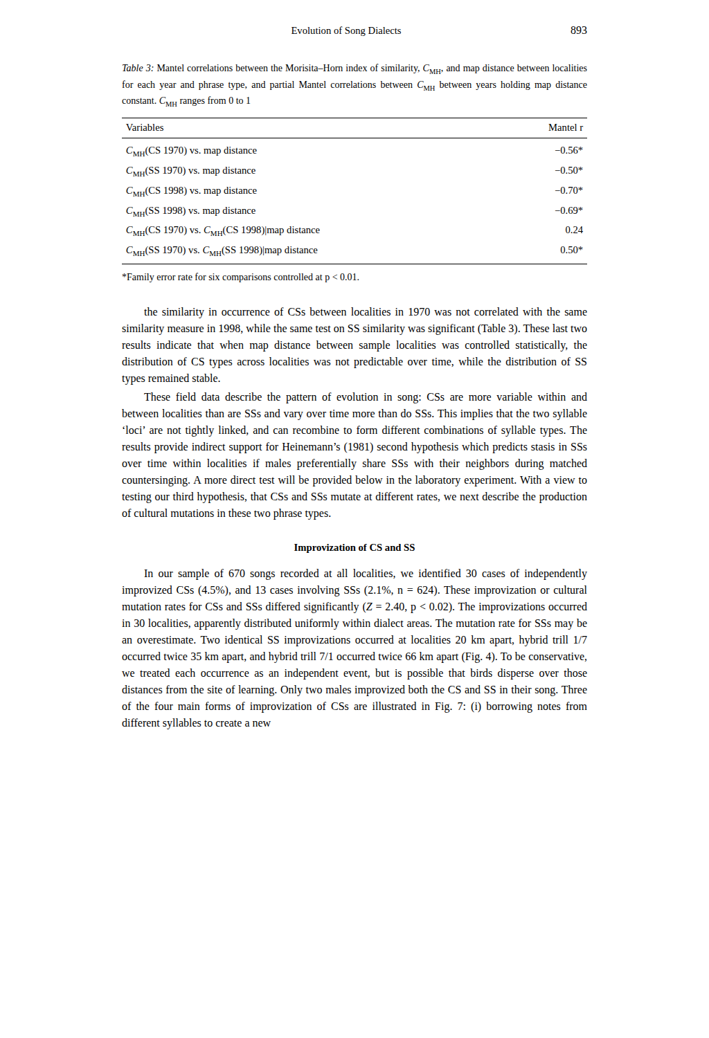Evolution of Song Dialects
893
Table 3: Mantel correlations between the Morisita–Horn index of similarity, CMH, and map distance between localities for each year and phrase type, and partial Mantel correlations between CMH between years holding map distance constant. CMH ranges from 0 to 1
| Variables | Mantel r |
| --- | --- |
| C MH (CS 1970) vs. map distance | −0.56* |
| C MH (SS 1970) vs. map distance | −0.50* |
| C MH (CS 1998) vs. map distance | −0.70* |
| C MH (SS 1998) vs. map distance | −0.69* |
| C MH (CS 1970) vs. C MH (CS 1998)/map distance | 0.24 |
| C MH (SS 1970) vs. C MH (SS 1998)/map distance | 0.50* |
*Family error rate for six comparisons controlled at p < 0.01.
the similarity in occurrence of CSs between localities in 1970 was not correlated with the same similarity measure in 1998, while the same test on SS similarity was significant (Table 3). These last two results indicate that when map distance between sample localities was controlled statistically, the distribution of CS types across localities was not predictable over time, while the distribution of SS types remained stable.
These field data describe the pattern of evolution in song: CSs are more variable within and between localities than are SSs and vary over time more than do SSs. This implies that the two syllable ‘loci’ are not tightly linked, and can recombine to form different combinations of syllable types. The results provide indirect support for Heinemann’s (1981) second hypothesis which predicts stasis in SSs over time within localities if males preferentially share SSs with their neighbors during matched countersinging. A more direct test will be provided below in the laboratory experiment. With a view to testing our third hypothesis, that CSs and SSs mutate at different rates, we next describe the production of cultural mutations in these two phrase types.
Improvization of CS and SS
In our sample of 670 songs recorded at all localities, we identified 30 cases of independently improvized CSs (4.5%), and 13 cases involving SSs (2.1%, n = 624). These improvization or cultural mutation rates for CSs and SSs differed significantly (Z = 2.40, p < 0.02). The improvizations occurred in 30 localities, apparently distributed uniformly within dialect areas. The mutation rate for SSs may be an overestimate. Two identical SS improvizations occurred at localities 20 km apart, hybrid trill 1/7 occurred twice 35 km apart, and hybrid trill 7/1 occurred twice 66 km apart (Fig. 4). To be conservative, we treated each occurrence as an independent event, but is possible that birds disperse over those distances from the site of learning. Only two males improvized both the CS and SS in their song. Three of the four main forms of improvization of CSs are illustrated in Fig. 7: (i) borrowing notes from different syllables to create a new